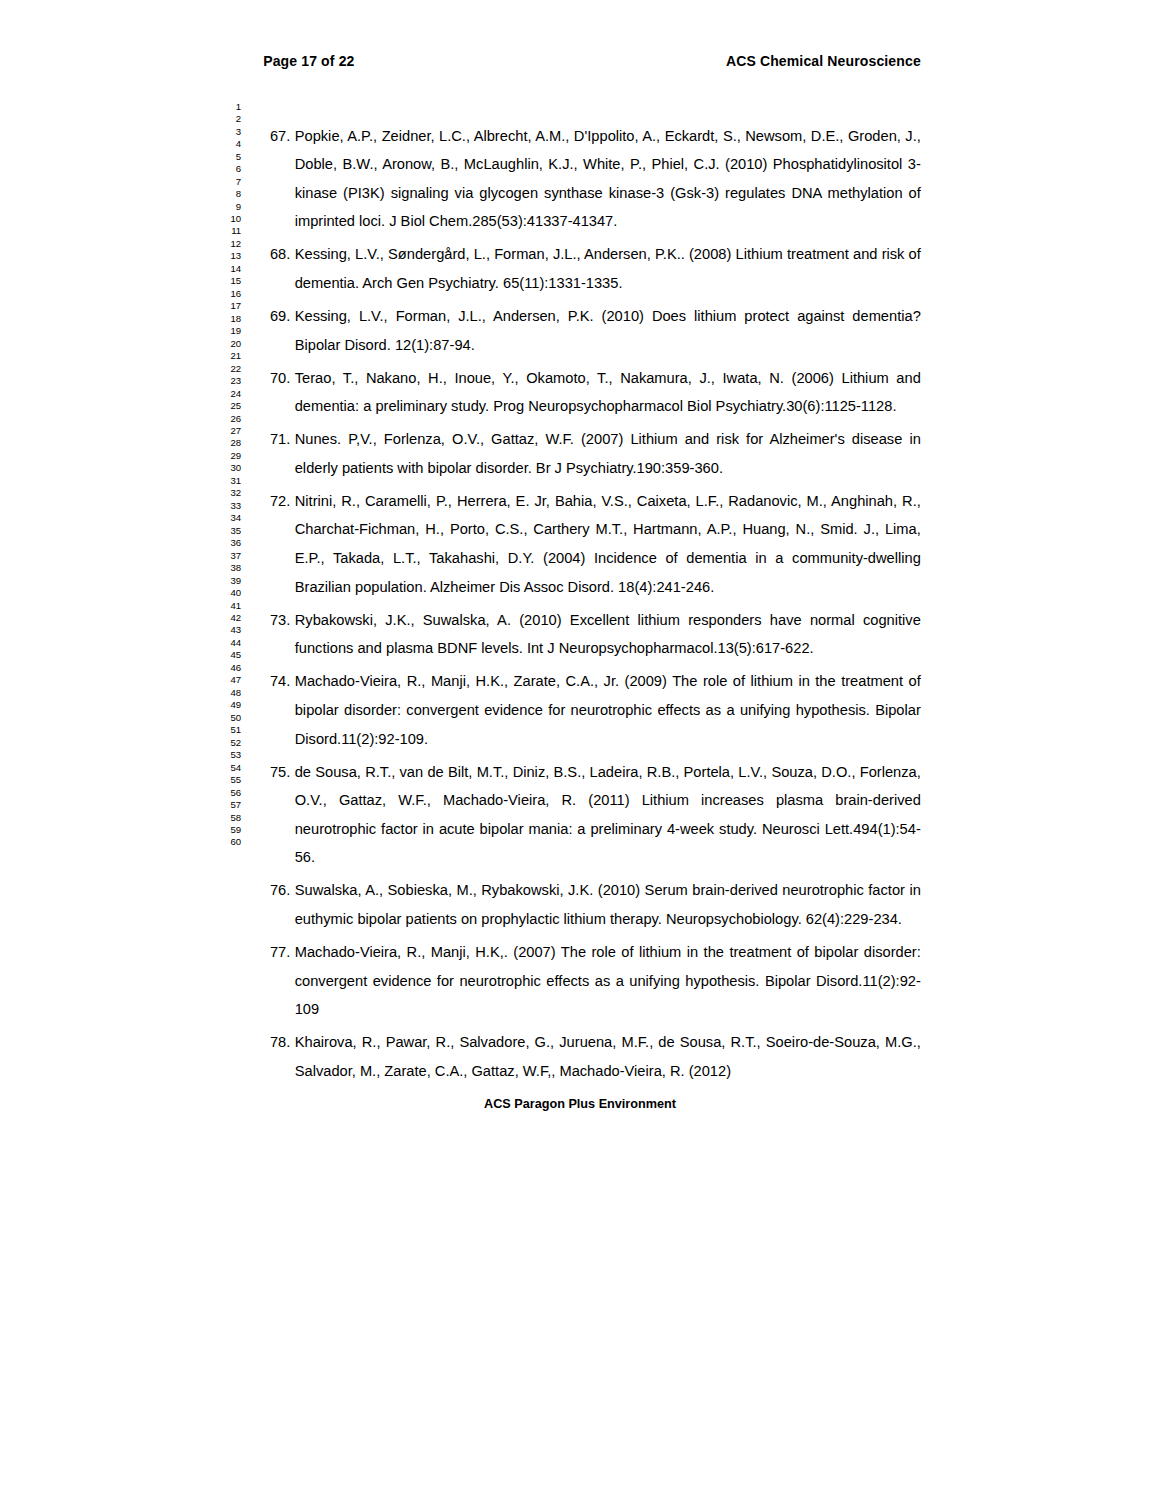Page 17 of 22
ACS Chemical Neuroscience
12345678910 11121314151617181920 21222324252627282930 31323334353637383940 41424344454647484950 51525354555657585960
Popkie, A.P., Zeidner, L.C., Albrecht, A.M., D'Ippolito, A., Eckardt, S., Newsom, D.E., Groden, J., Doble, B.W., Aronow, B., McLaughlin, K.J., White, P., Phiel, C.J. (2010) Phosphatidylinositol 3-kinase (PI3K) signaling via glycogen synthase kinase-3 (Gsk-3) regulates DNA methylation of imprinted loci. J Biol Chem.285(53):41337-41347.
Kessing, L.V., Søndergård, L., Forman, J.L., Andersen, P.K.. (2008) Lithium treatment and risk of dementia. Arch Gen Psychiatry. 65(11):1331-1335.
Kessing, L.V., Forman, J.L., Andersen, P.K. (2010) Does lithium protect against dementia? Bipolar Disord. 12(1):87-94.
Terao, T., Nakano, H., Inoue, Y., Okamoto, T., Nakamura, J., Iwata, N. (2006) Lithium and dementia: a preliminary study. Prog Neuropsychopharmacol Biol Psychiatry.30(6):1125-1128.
Nunes. P,V., Forlenza, O.V., Gattaz, W.F. (2007) Lithium and risk for Alzheimer's disease in elderly patients with bipolar disorder. Br J Psychiatry.190:359-360.
Nitrini, R., Caramelli, P., Herrera, E. Jr, Bahia, V.S., Caixeta, L.F., Radanovic, M., Anghinah, R., Charchat-Fichman, H., Porto, C.S., Carthery M.T., Hartmann, A.P., Huang, N., Smid. J., Lima, E.P., Takada, L.T., Takahashi, D.Y. (2004) Incidence of dementia in a community-dwelling Brazilian population. Alzheimer Dis Assoc Disord. 18(4):241-246.
Rybakowski, J.K., Suwalska, A. (2010) Excellent lithium responders have normal cognitive functions and plasma BDNF levels. Int J Neuropsychopharmacol.13(5):617-622.
Machado-Vieira, R., Manji, H.K., Zarate, C.A., Jr. (2009) The role of lithium in the treatment of bipolar disorder: convergent evidence for neurotrophic effects as a unifying hypothesis. Bipolar Disord.11(2):92-109.
de Sousa, R.T., van de Bilt, M.T., Diniz, B.S., Ladeira, R.B., Portela, L.V., Souza, D.O., Forlenza, O.V., Gattaz, W.F., Machado-Vieira, R. (2011) Lithium increases plasma brain-derived neurotrophic factor in acute bipolar mania: a preliminary 4-week study. Neurosci Lett.494(1):54-56.
Suwalska, A., Sobieska, M., Rybakowski, J.K. (2010) Serum brain-derived neurotrophic factor in euthymic bipolar patients on prophylactic lithium therapy. Neuropsychobiology. 62(4):229-234.
Machado-Vieira, R., Manji, H.K,. (2007) The role of lithium in the treatment of bipolar disorder: convergent evidence for neurotrophic effects as a unifying hypothesis. Bipolar Disord.11(2):92-109
Khairova, R., Pawar, R., Salvadore, G., Juruena, M.F., de Sousa, R.T., Soeiro-de-Souza, M.G., Salvador, M., Zarate, C.A., Gattaz, W.F,, Machado-Vieira, R. (2012)
ACS Paragon Plus Environment